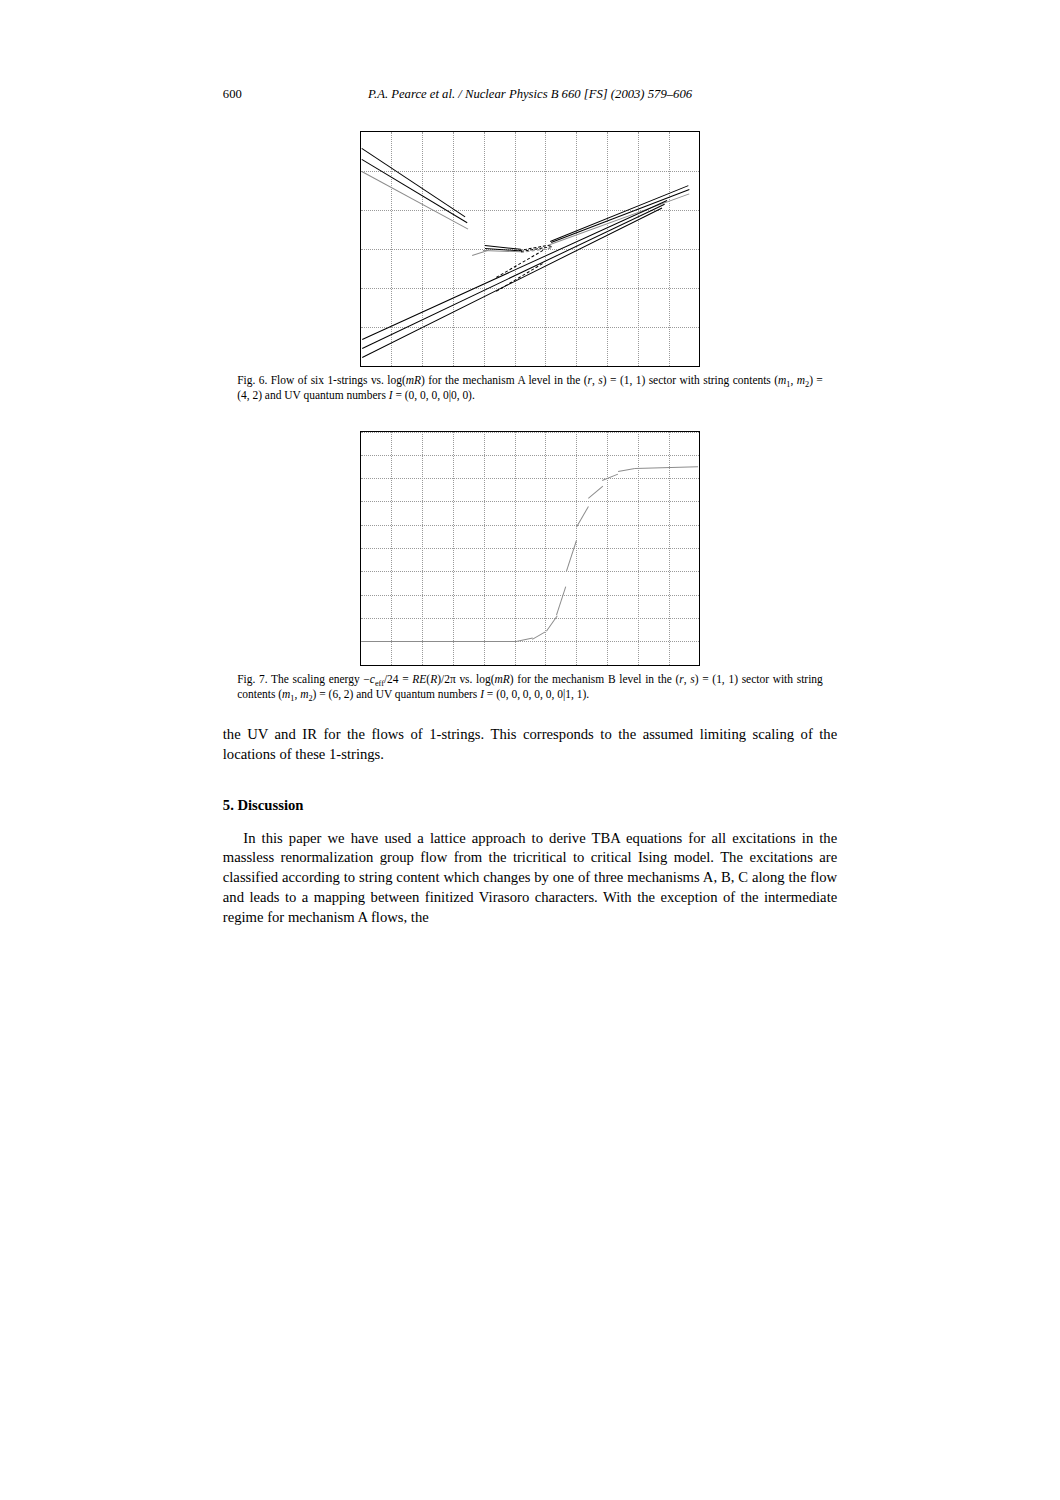600
P.A. Pearce et al. / Nuclear Physics B 660 [FS] (2003) 579–606
15 10 5 0 -5 -10 -15
-10 -8 -6 -4 -2 0 2 4 6 8 10
Fig. 6. Flow of six 1-strings vs. log(mR) for the mechanism A level in the (r, s) = (1, 1) sector with string contents (m1, m2) = (4, 2) and UV quantum numbers I = (0, 0, 0, 0|0, 0).
34 32 30 28 26 24 22 20 18 16 14
-10 -8 -6 -4 -2 0 2 4 6 8 10
Fig. 7. The scaling energy −ceff/24 = RE(R)/2π vs. log(mR) for the mechanism B level in the (r, s) = (1, 1) sector with string contents (m1, m2) = (6, 2) and UV quantum numbers I = (0, 0, 0, 0, 0, 0|1, 1).
the UV and IR for the flows of 1-strings. This corresponds to the assumed limiting scaling of the locations of these 1-strings.
5. Discussion
In this paper we have used a lattice approach to derive TBA equations for all excitations in the massless renormalization group flow from the tricritical to critical Ising model. The excitations are classified according to string content which changes by one of three mechanisms A, B, C along the flow and leads to a mapping between finitized Virasoro characters. With the exception of the intermediate regime for mechanism A flows, the